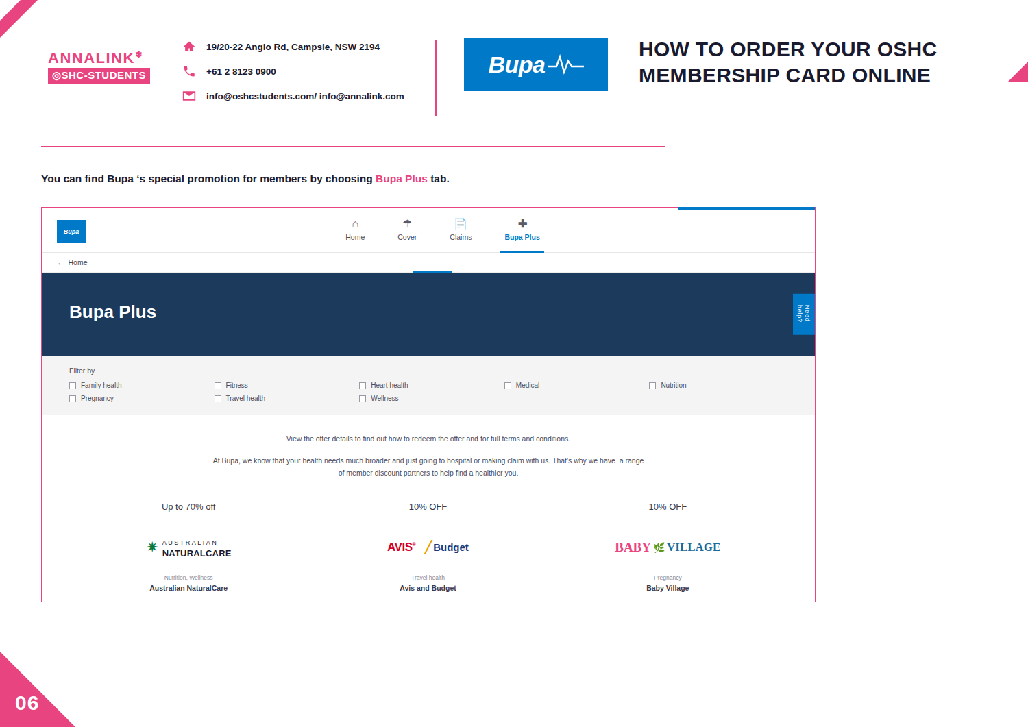06
ANNALINK❄
◎SHC-STUDENTS
19/20-22 Anglo Rd, Campsie, NSW 2194
+61 2 8123 0900
info@oshcstudents.com/ info@annalink.com
Bupa
How to order your OSHC
membership card online
You can find Bupa ‘s special promotion for members by choosing Bupa Plus tab.
Bupa
⌂Home
☂Cover
📄Claims
✚Bupa Plus
←Home
Bupa Plus
Need help?
Filter by
Family health
Fitness
Heart health
Medical
Nutrition
Pregnancy
Travel health
Wellness
View the offer details to find out how to redeem the offer and for full terms and conditions.
At Bupa, we know that your health needs much broader and just going to hospital or making claim with us. That's why we have a range of member discount partners to help find a healthier you.
Up to 70% off
✷ AUSTRALIAN
NATURALCARE
Nutrition, Wellness
Australian NaturalCare
10% OFF
AVIS® ╱Budget
Travel health
Avis and Budget
10% OFF
BABY 🌿 VILLAGE
Pregnancy
Baby Village